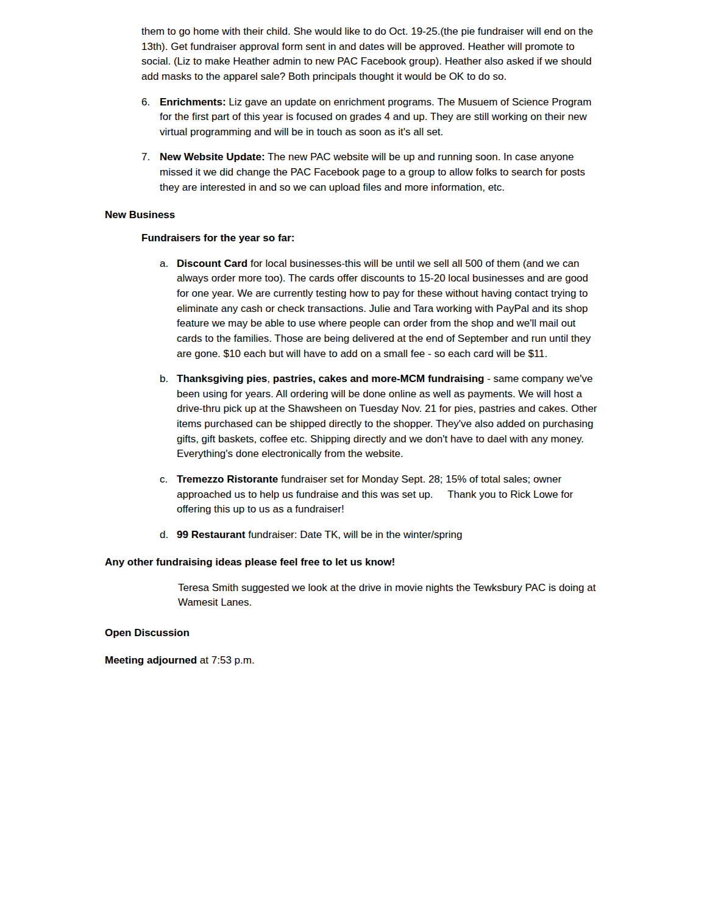them to go home with their child. She would like to do Oct. 19-25.(the pie fundraiser will end on the 13th). Get fundraiser approval form sent in and dates will be approved. Heather will promote to social. (Liz to make Heather admin to new PAC Facebook group). Heather also asked if we should add masks to the apparel sale? Both principals thought it would be OK to do so.
6. Enrichments: Liz gave an update on enrichment programs. The Musuem of Science Program for the first part of this year is focused on grades 4 and up. They are still working on their new virtual programming and will be in touch as soon as it's all set.
7. New Website Update: The new PAC website will be up and running soon. In case anyone missed it we did change the PAC Facebook page to a group to allow folks to search for posts they are interested in and so we can upload files and more information, etc.
New Business
Fundraisers for the year so far:
a. Discount Card for local businesses-this will be until we sell all 500 of them (and we can always order more too). The cards offer discounts to 15-20 local businesses and are good for one year. We are currently testing how to pay for these without having contact trying to eliminate any cash or check transactions. Julie and Tara working with PayPal and its shop feature we may be able to use where people can order from the shop and we'll mail out cards to the families. Those are being delivered at the end of September and run until they are gone. $10 each but will have to add on a small fee - so each card will be $11.
b. Thanksgiving pies, pastries, cakes and more-MCM fundraising - same company we've been using for years. All ordering will be done online as well as payments. We will host a drive-thru pick up at the Shawsheen on Tuesday Nov. 21 for pies, pastries and cakes. Other items purchased can be shipped directly to the shopper. They've also added on purchasing gifts, gift baskets, coffee etc. Shipping directly and we don't have to dael with any money. Everything's done electronically from the website.
c. Tremezzo Ristorante fundraiser set for Monday Sept. 28; 15% of total sales; owner approached us to help us fundraise and this was set up. Thank you to Rick Lowe for offering this up to us as a fundraiser!
d. 99 Restaurant fundraiser: Date TK, will be in the winter/spring
Any other fundraising ideas please feel free to let us know!
Teresa Smith suggested we look at the drive in movie nights the Tewksbury PAC is doing at Wamesit Lanes.
Open Discussion
Meeting adjourned at 7:53 p.m.